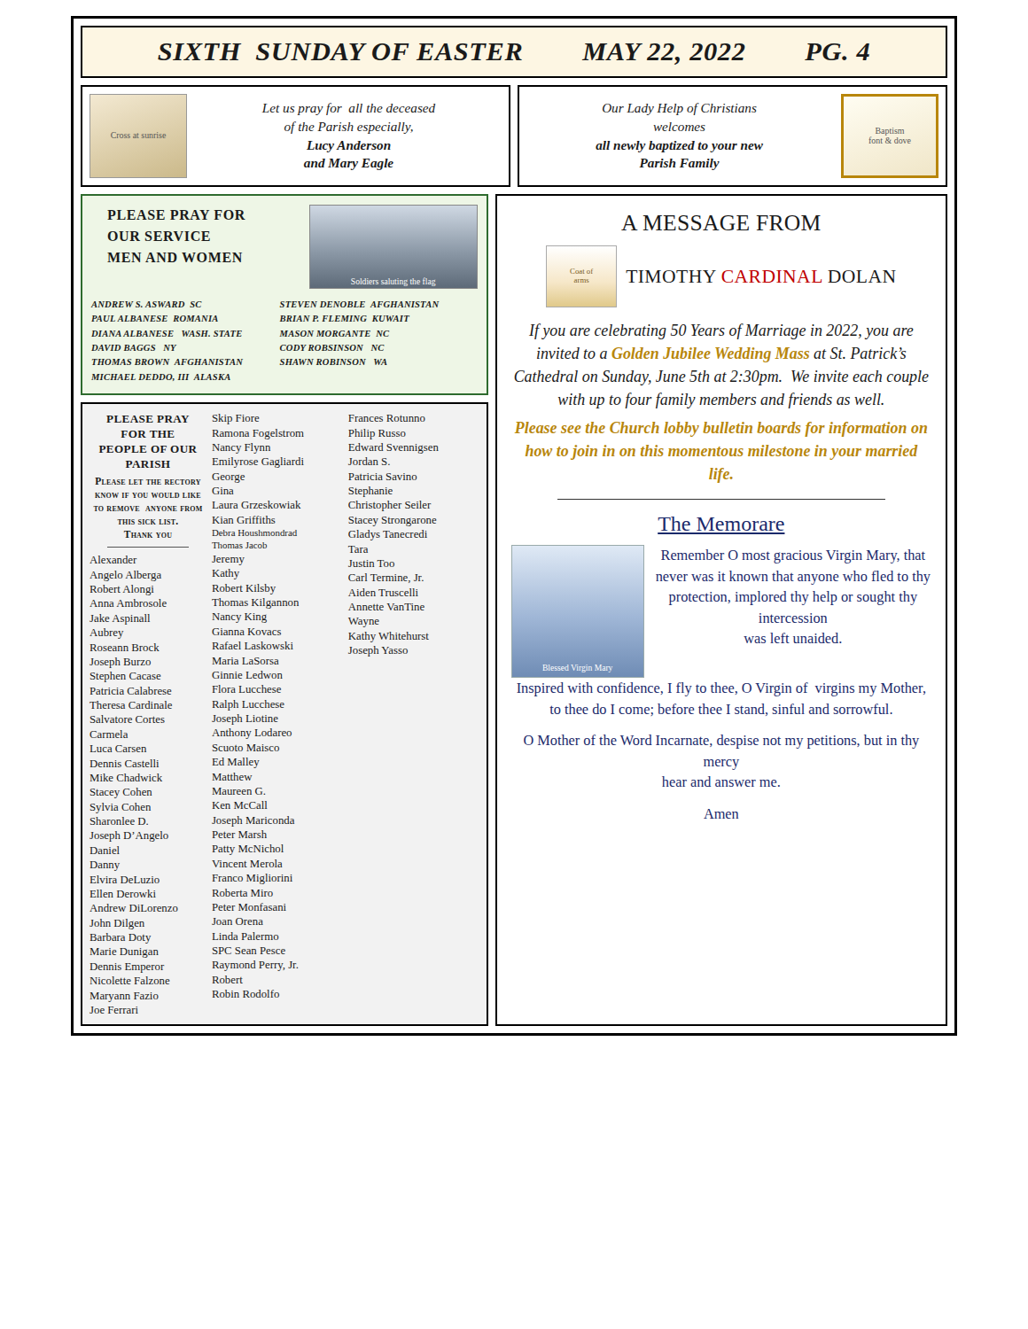SIXTH SUNDAY OF EASTER MAY 22, 2022 PG. 4
Cross at sunrise
Let us pray for all the deceased
of the Parish especially,
Lucy Anderson
and Mary Eagle
Our Lady Help of Christians
welcomes
all newly baptized to your new
Parish Family
Baptism
font & dove
PLEASE PRAY FOR
OUR SERVICE
MEN AND WOMEN
Soldiers saluting the flag
| ANDREW S. ASWARD SC | STEVEN DENOBLE AFGHANISTAN |
| PAUL ALBANESE ROMANIA | BRIAN P. FLEMING KUWAIT |
| DIANA ALBANESE WASH. STATE | MASON MORGANTE NC |
| DAVID BAGGS NY | CODY ROBSINSON NC |
| THOMAS BROWN AFGHANISTAN | SHAWN ROBINSON WA |
| MICHAEL DEDDO, III ALASKA | |
Please pray
for the
people of our
parish
Please let the rectory know if you would like to remove anyone from this sick list.
Thank you
Alexander
Angelo Alberga
Robert Alongi
Anna Ambrosole
Jake Aspinall
Aubrey
Roseann Brock
Joseph Burzo
Stephen Cacase
Patricia Calabrese
Theresa Cardinale
Salvatore Cortes
Carmela
Luca Carsen
Dennis Castelli
Mike Chadwick
Stacey Cohen
Sylvia Cohen
Sharonlee D.
Joseph D’Angelo
Daniel
Danny
Elvira DeLuzio
Ellen Derowki
Andrew DiLorenzo
John Dilgen
Barbara Doty
Marie Dunigan
Dennis Emperor
Nicolette Falzone
Maryann Fazio
Joe Ferrari
Skip Fiore
Ramona Fogelstrom
Nancy Flynn
Emilyrose Gagliardi
George
Gina
Laura Grzeskowiak
Kian Griffiths
Debra Houshmondrad
Thomas Jacob
Jeremy
Kathy
Robert Kilsby
Thomas Kilgannon
Nancy King
Gianna Kovacs
Rafael Laskowski
Maria LaSorsa
Ginnie Ledwon
Flora Lucchese
Ralph Lucchese
Joseph Liotine
Anthony Lodareo
Scuoto Maisco
Ed Malley
Matthew
Maureen G.
Ken McCall
Joseph Mariconda
Peter Marsh
Patty McNichol
Vincent Merola
Franco Migliorini
Roberta Miro
Peter Monfasani
Joan Orena
Linda Palermo
SPC Sean Pesce
Raymond Perry, Jr.
Robert
Robin Rodolfo
Frances Rotunno
Philip Russo
Edward Svennigsen
Jordan S.
Patricia Savino
Stephanie
Christopher Seiler
Stacey Strongarone
Gladys Tanecredi
Tara
Justin Too
Carl Termine, Jr.
Aiden Truscelli
Annette VanTine
Wayne
Kathy Whitehurst
Joseph Yasso
A MESSAGE FROM
Coat of
arms
TIMOTHY CARDINAL DOLAN
If you are celebrating 50 Years of Marriage in 2022, you are invited to a Golden Jubilee Wedding Mass at St. Patrick’s Cathedral on Sunday, June 5th at 2:30pm. We invite each couple with up to four family members and friends as well. Please see the Church lobby bulletin boards for information on how to join in on this momentous milestone in your married life.
The Memorare
Blessed Virgin Mary
Remember O most gracious Virgin Mary, that never was it known that anyone who fled to thy protection, implored thy help or sought thy intercession
was left unaided.
Inspired with confidence, I fly to thee, O Virgin of virgins my Mother, to thee do I come; before thee I stand, sinful and sorrowful.
O Mother of the Word Incarnate, despise not my petitions, but in thy mercy
hear and answer me.
Amen